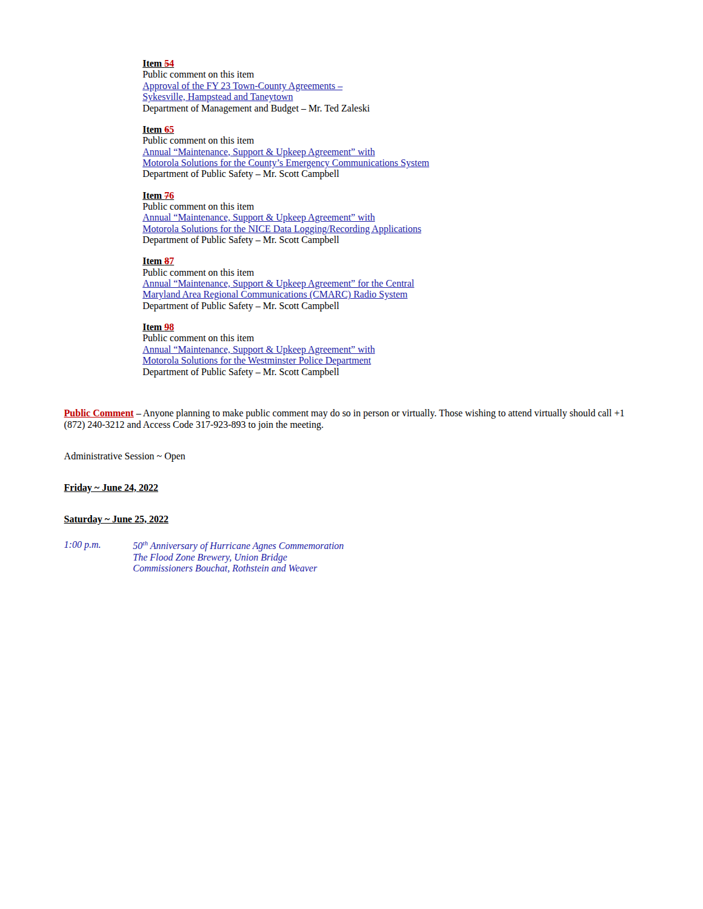Item 54
Public comment on this item
Approval of the FY 23 Town-County Agreements –
Sykesville, Hampstead and Taneytown
Department of Management and Budget – Mr. Ted Zaleski
Item 65
Public comment on this item
Annual “Maintenance, Support & Upkeep Agreement” with
Motorola Solutions for the County’s Emergency Communications System
Department of Public Safety – Mr. Scott Campbell
Item 76
Public comment on this item
Annual “Maintenance, Support & Upkeep Agreement” with
Motorola Solutions for the NICE Data Logging/Recording Applications
Department of Public Safety – Mr. Scott Campbell
Item 87
Public comment on this item
Annual “Maintenance, Support & Upkeep Agreement” for the Central
Maryland Area Regional Communications (CMARC) Radio System
Department of Public Safety – Mr. Scott Campbell
Item 98
Public comment on this item
Annual “Maintenance, Support & Upkeep Agreement” with
Motorola Solutions for the Westminster Police Department
Department of Public Safety – Mr. Scott Campbell
Public Comment – Anyone planning to make public comment may do so in person or virtually. Those wishing to attend virtually should call +1 (872) 240-3212 and Access Code 317-923-893 to join the meeting.
Administrative Session ~ Open
Friday ~ June 24, 2022
Saturday ~ June 25, 2022
1:00 p.m.
50th Anniversary of Hurricane Agnes Commemoration
The Flood Zone Brewery, Union Bridge
Commissioners Bouchat, Rothstein and Weaver